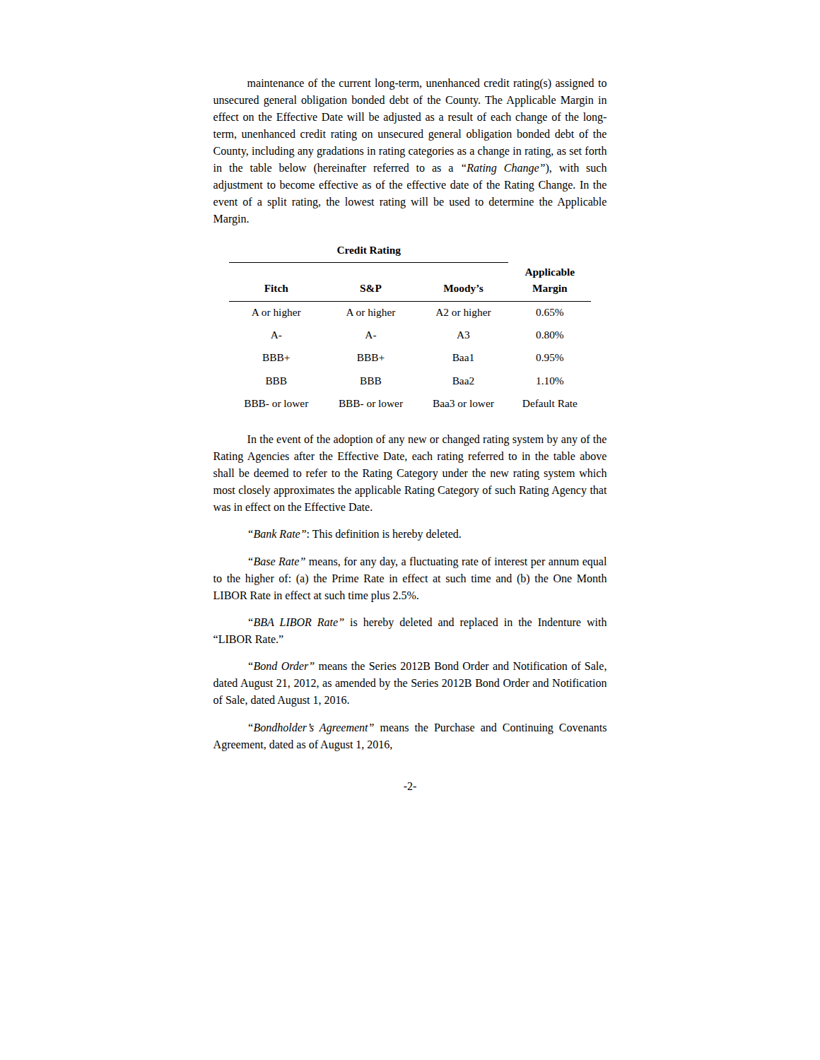maintenance of the current long-term, unenhanced credit rating(s) assigned to unsecured general obligation bonded debt of the County. The Applicable Margin in effect on the Effective Date will be adjusted as a result of each change of the long-term, unenhanced credit rating on unsecured general obligation bonded debt of the County, including any gradations in rating categories as a change in rating, as set forth in the table below (hereinafter referred to as a “Rating Change”), with such adjustment to become effective as of the effective date of the Rating Change. In the event of a split rating, the lowest rating will be used to determine the Applicable Margin.
| Credit Rating | |
| --- | --- |
| Fitch | S&P | Moody’s | Applicable Margin |
| A or higher | A or higher | A2 or higher | 0.65% |
| A- | A- | A3 | 0.80% |
| BBB+ | BBB+ | Baa1 | 0.95% |
| BBB | BBB | Baa2 | 1.10% |
| BBB- or lower | BBB- or lower | Baa3 or lower | Default Rate |
In the event of the adoption of any new or changed rating system by any of the Rating Agencies after the Effective Date, each rating referred to in the table above shall be deemed to refer to the Rating Category under the new rating system which most closely approximates the applicable Rating Category of such Rating Agency that was in effect on the Effective Date.
“Bank Rate”: This definition is hereby deleted.
“Base Rate” means, for any day, a fluctuating rate of interest per annum equal to the higher of: (a) the Prime Rate in effect at such time and (b) the One Month LIBOR Rate in effect at such time plus 2.5%.
“BBA LIBOR Rate” is hereby deleted and replaced in the Indenture with “LIBOR Rate.”
“Bond Order” means the Series 2012B Bond Order and Notification of Sale, dated August 21, 2012, as amended by the Series 2012B Bond Order and Notification of Sale, dated August 1, 2016.
“Bondholder’s Agreement” means the Purchase and Continuing Covenants Agreement, dated as of August 1, 2016,
-2-